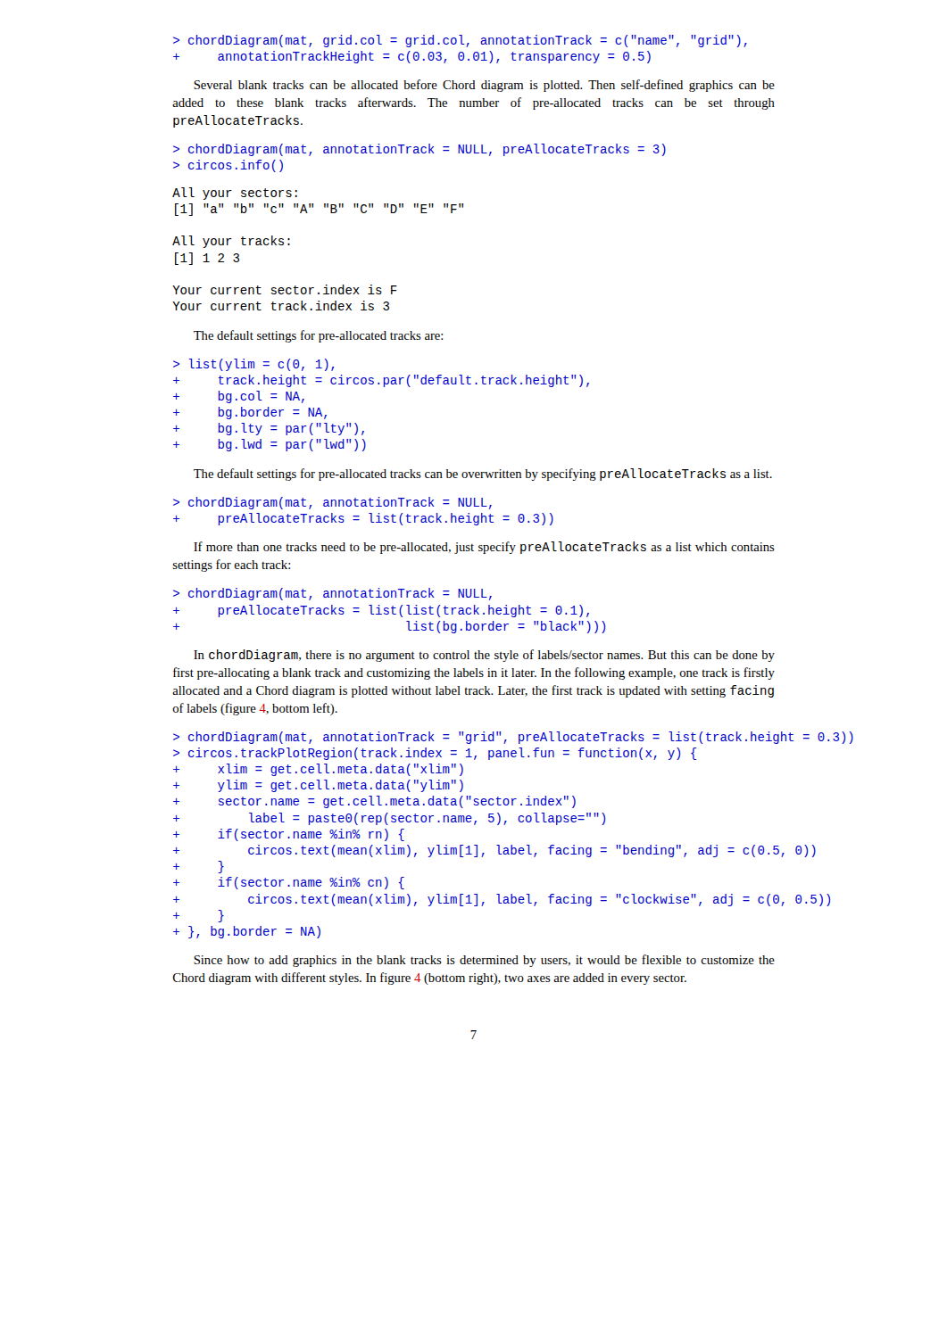> chordDiagram(mat, grid.col = grid.col, annotationTrack = c("name", "grid"),
+     annotationTrackHeight = c(0.03, 0.01), transparency = 0.5)
Several blank tracks can be allocated before Chord diagram is plotted. Then self-defined graphics can be added to these blank tracks afterwards. The number of pre-allocated tracks can be set through preAllocateTracks.
> chordDiagram(mat, annotationTrack = NULL, preAllocateTracks = 3)
> circos.info()
All your sectors:
[1] "a" "b" "c" "A" "B" "C" "D" "E" "F"

All your tracks:
[1] 1 2 3

Your current sector.index is F
Your current track.index is 3
The default settings for pre-allocated tracks are:
> list(ylim = c(0, 1),
+     track.height = circos.par("default.track.height"),
+     bg.col = NA,
+     bg.border = NA,
+     bg.lty = par("lty"),
+     bg.lwd = par("lwd"))
The default settings for pre-allocated tracks can be overwritten by specifying preAllocateTracks as a list.
> chordDiagram(mat, annotationTrack = NULL,
+     preAllocateTracks = list(track.height = 0.3))
If more than one tracks need to be pre-allocated, just specify preAllocateTracks as a list which contains settings for each track:
> chordDiagram(mat, annotationTrack = NULL,
+     preAllocateTracks = list(list(track.height = 0.1),
+                              list(bg.border = "black")))
In chordDiagram, there is no argument to control the style of labels/sector names. But this can be done by first pre-allocating a blank track and customizing the labels in it later. In the following example, one track is firstly allocated and a Chord diagram is plotted without label track. Later, the first track is updated with setting facing of labels (figure 4, bottom left).
> chordDiagram(mat, annotationTrack = "grid", preAllocateTracks = list(track.height = 0.3))
> circos.trackPlotRegion(track.index = 1, panel.fun = function(x, y) {
+     xlim = get.cell.meta.data("xlim")
+     ylim = get.cell.meta.data("ylim")
+     sector.name = get.cell.meta.data("sector.index")
+         label = paste0(rep(sector.name, 5), collapse="")
+     if(sector.name %in% rn) {
+         circos.text(mean(xlim), ylim[1], label, facing = "bending", adj = c(0.5, 0))
+     }
+     if(sector.name %in% cn) {
+         circos.text(mean(xlim), ylim[1], label, facing = "clockwise", adj = c(0, 0.5))
+     }
+ }, bg.border = NA)
Since how to add graphics in the blank tracks is determined by users, it would be flexible to customize the Chord diagram with different styles. In figure 4 (bottom right), two axes are added in every sector.
7